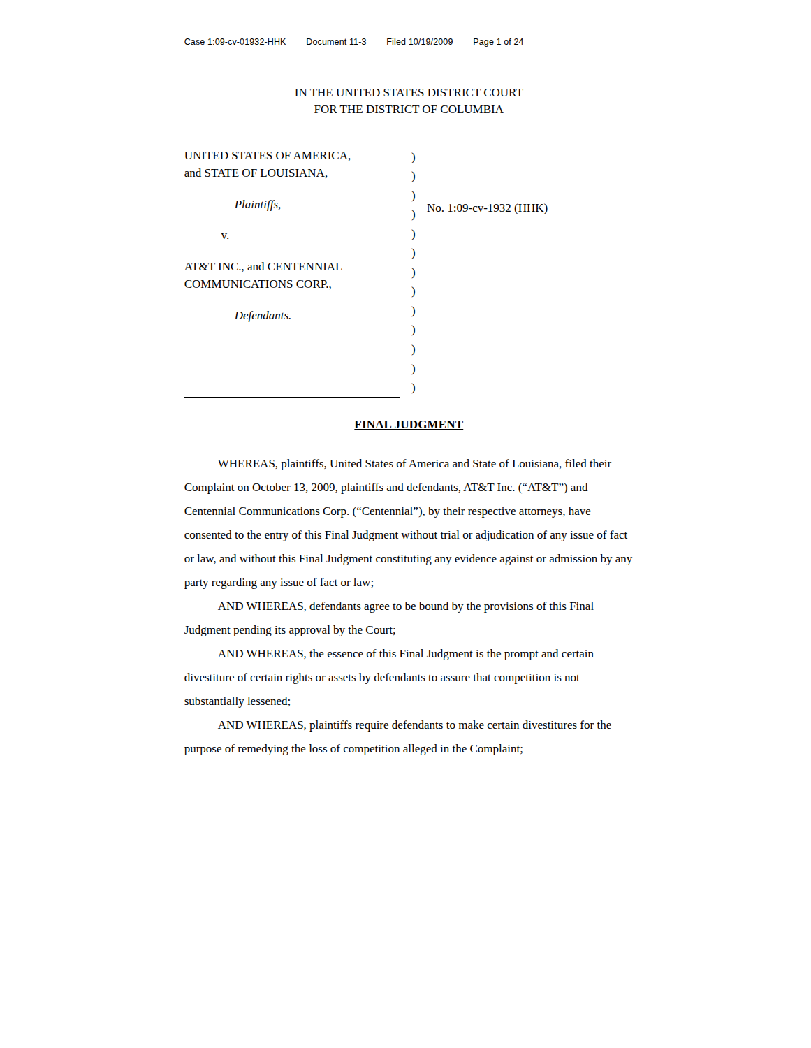Case 1:09-cv-01932-HHK Document 11-3 Filed 10/19/2009 Page 1 of 24
IN THE UNITED STATES DISTRICT COURT
FOR THE DISTRICT OF COLUMBIA
| UNITED STATES OF AMERICA, and STATE OF LOUISIANA, Plaintiffs, v. AT&T INC., and CENTENNIAL COMMUNICATIONS CORP., Defendants. | ) ) ) ) ) ) ) ) ) ) ) ) ) | No. 1:09-cv-1932 (HHK) |
FINAL JUDGMENT
WHEREAS, plaintiffs, United States of America and State of Louisiana, filed their Complaint on October 13, 2009, plaintiffs and defendants, AT&T Inc. (“AT&T”) and Centennial Communications Corp. (“Centennial”), by their respective attorneys, have consented to the entry of this Final Judgment without trial or adjudication of any issue of fact or law, and without this Final Judgment constituting any evidence against or admission by any party regarding any issue of fact or law;
AND WHEREAS, defendants agree to be bound by the provisions of this Final Judgment pending its approval by the Court;
AND WHEREAS, the essence of this Final Judgment is the prompt and certain divestiture of certain rights or assets by defendants to assure that competition is not substantially lessened;
AND WHEREAS, plaintiffs require defendants to make certain divestitures for the purpose of remedying the loss of competition alleged in the Complaint;